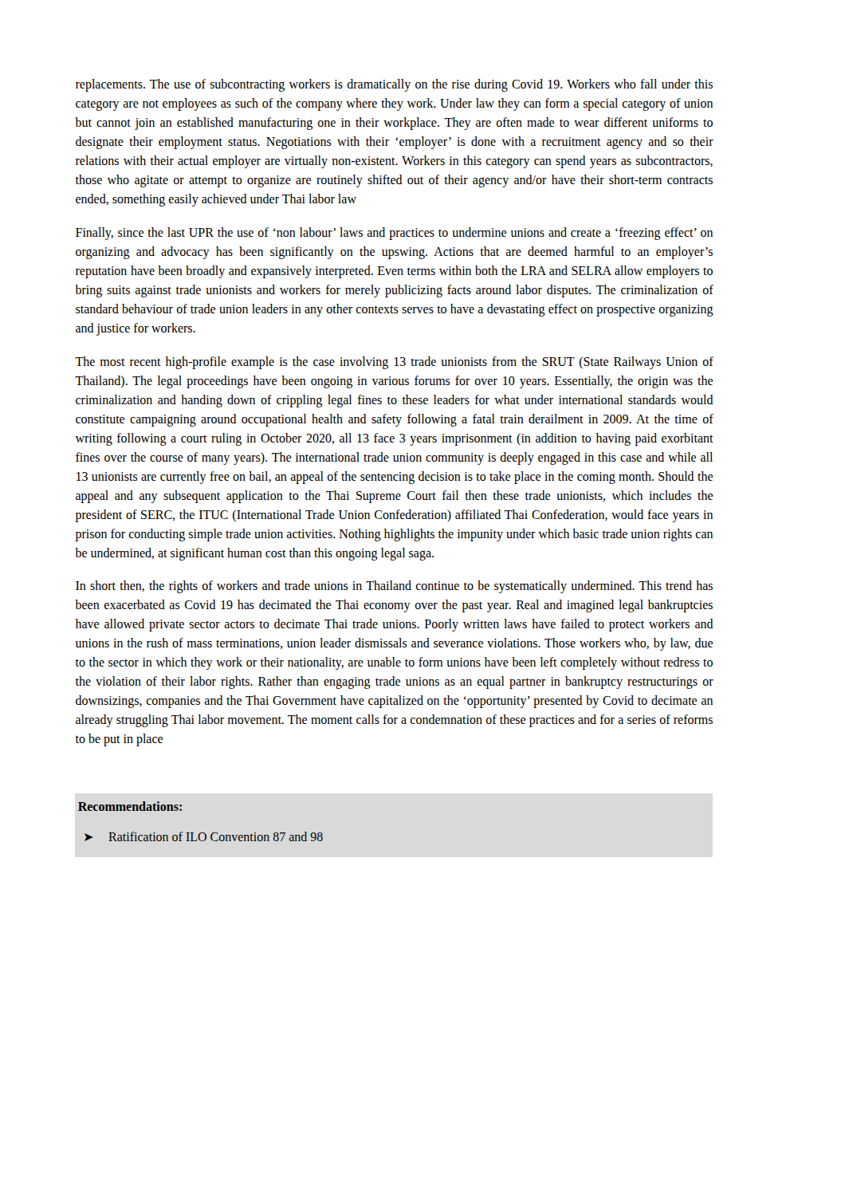replacements. The use of subcontracting workers is dramatically on the rise during Covid 19. Workers who fall under this category are not employees as such of the company where they work. Under law they can form a special category of union but cannot join an established manufacturing one in their workplace. They are often made to wear different uniforms to designate their employment status. Negotiations with their ‘employer’ is done with a recruitment agency and so their relations with their actual employer are virtually non-existent. Workers in this category can spend years as subcontractors, those who agitate or attempt to organize are routinely shifted out of their agency and/or have their short-term contracts ended, something easily achieved under Thai labor law
Finally, since the last UPR the use of ‘non labour’ laws and practices to undermine unions and create a ‘freezing effect’ on organizing and advocacy has been significantly on the upswing. Actions that are deemed harmful to an employer’s reputation have been broadly and expansively interpreted. Even terms within both the LRA and SELRA allow employers to bring suits against trade unionists and workers for merely publicizing facts around labor disputes. The criminalization of standard behaviour of trade union leaders in any other contexts serves to have a devastating effect on prospective organizing and justice for workers.
The most recent high-profile example is the case involving 13 trade unionists from the SRUT (State Railways Union of Thailand). The legal proceedings have been ongoing in various forums for over 10 years. Essentially, the origin was the criminalization and handing down of crippling legal fines to these leaders for what under international standards would constitute campaigning around occupational health and safety following a fatal train derailment in 2009. At the time of writing following a court ruling in October 2020, all 13 face 3 years imprisonment (in addition to having paid exorbitant fines over the course of many years). The international trade union community is deeply engaged in this case and while all 13 unionists are currently free on bail, an appeal of the sentencing decision is to take place in the coming month. Should the appeal and any subsequent application to the Thai Supreme Court fail then these trade unionists, which includes the president of SERC, the ITUC (International Trade Union Confederation) affiliated Thai Confederation, would face years in prison for conducting simple trade union activities. Nothing highlights the impunity under which basic trade union rights can be undermined, at significant human cost than this ongoing legal saga.
In short then, the rights of workers and trade unions in Thailand continue to be systematically undermined. This trend has been exacerbated as Covid 19 has decimated the Thai economy over the past year. Real and imagined legal bankruptcies have allowed private sector actors to decimate Thai trade unions. Poorly written laws have failed to protect workers and unions in the rush of mass terminations, union leader dismissals and severance violations. Those workers who, by law, due to the sector in which they work or their nationality, are unable to form unions have been left completely without redress to the violation of their labor rights. Rather than engaging trade unions as an equal partner in bankruptcy restructurings or downsizings, companies and the Thai Government have capitalized on the ‘opportunity’ presented by Covid to decimate an already struggling Thai labor movement. The moment calls for a condemnation of these practices and for a series of reforms to be put in place
Recommendations:
Ratification of ILO Convention 87 and 98